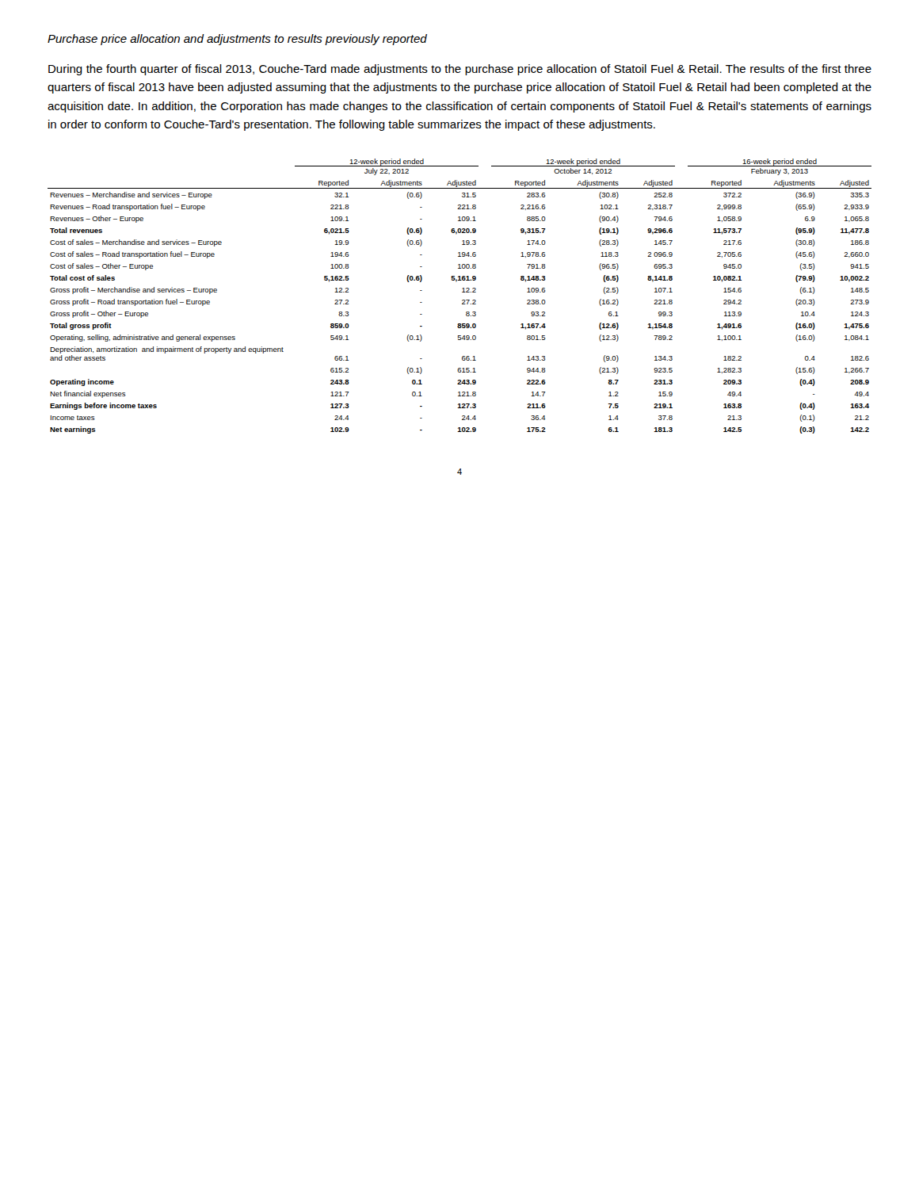Purchase price allocation and adjustments to results previously reported
During the fourth quarter of fiscal 2013, Couche-Tard made adjustments to the purchase price allocation of Statoil Fuel & Retail. The results of the first three quarters of fiscal 2013 have been adjusted assuming that the adjustments to the purchase price allocation of Statoil Fuel & Retail had been completed at the acquisition date. In addition, the Corporation has made changes to the classification of certain components of Statoil Fuel & Retail's statements of earnings in order to conform to Couche-Tard's presentation. The following table summarizes the impact of these adjustments.
| | 12-week period ended | | 12-week period ended | | 16-week period ended |
| --- | --- | --- | --- | --- | --- |
| | July 22, 2012 | | October 14, 2012 | | February 3, 2013 |
| | Reported | Adjustments | Adjusted | | Reported | Adjustments | Adjusted | | Reported | Adjustments | Adjusted |
| Revenues – Merchandise and services – Europe | 32.1 | (0.6) | 31.5 | | 283.6 | (30.8) | 252.8 | | 372.2 | (36.9) | 335.3 |
| Revenues – Road transportation fuel – Europe | 221.8 | - | 221.8 | | 2,216.6 | 102.1 | 2,318.7 | | 2,999.8 | (65.9) | 2,933.9 |
| Revenues – Other – Europe | 109.1 | - | 109.1 | | 885.0 | (90.4) | 794.6 | | 1,058.9 | 6.9 | 1,065.8 |
| Total revenues | 6,021.5 | (0.6) | 6,020.9 | | 9,315.7 | (19.1) | 9,296.6 | | 11,573.7 | (95.9) | 11,477.8 |
| Cost of sales – Merchandise and services – Europe | 19.9 | (0.6) | 19.3 | | 174.0 | (28.3) | 145.7 | | 217.6 | (30.8) | 186.8 |
| Cost of sales – Road transportation fuel – Europe | 194.6 | - | 194.6 | | 1,978.6 | 118.3 | 2 096.9 | | 2,705.6 | (45.6) | 2,660.0 |
| Cost of sales – Other – Europe | 100.8 | - | 100.8 | | 791.8 | (96.5) | 695.3 | | 945.0 | (3.5) | 941.5 |
| Total cost of sales | 5,162.5 | (0.6) | 5,161.9 | | 8,148.3 | (6.5) | 8,141.8 | | 10,082.1 | (79.9) | 10,002.2 |
| Gross profit – Merchandise and services – Europe | 12.2 | - | 12.2 | | 109.6 | (2.5) | 107.1 | | 154.6 | (6.1) | 148.5 |
| Gross profit – Road transportation fuel – Europe | 27.2 | - | 27.2 | | 238.0 | (16.2) | 221.8 | | 294.2 | (20.3) | 273.9 |
| Gross profit – Other – Europe | 8.3 | - | 8.3 | | 93.2 | 6.1 | 99.3 | | 113.9 | 10.4 | 124.3 |
| Total gross profit | 859.0 | - | 859.0 | | 1,167.4 | (12.6) | 1,154.8 | | 1,491.6 | (16.0) | 1,475.6 |
| Operating, selling, administrative and general expenses | 549.1 | (0.1) | 549.0 | | 801.5 | (12.3) | 789.2 | | 1,100.1 | (16.0) | 1,084.1 |
| Depreciation, amortization and impairment of property and equipment and other assets | 66.1 | - | 66.1 | | 143.3 | (9.0) | 134.3 | | 182.2 | 0.4 | 182.6 |
| | 615.2 | (0.1) | 615.1 | | 944.8 | (21.3) | 923.5 | | 1,282.3 | (15.6) | 1,266.7 |
| Operating income | 243.8 | 0.1 | 243.9 | | 222.6 | 8.7 | 231.3 | | 209.3 | (0.4) | 208.9 |
| Net financial expenses | 121.7 | 0.1 | 121.8 | | 14.7 | 1.2 | 15.9 | | 49.4 | - | 49.4 |
| Earnings before income taxes | 127.3 | - | 127.3 | | 211.6 | 7.5 | 219.1 | | 163.8 | (0.4) | 163.4 |
| Income taxes | 24.4 | - | 24.4 | | 36.4 | 1.4 | 37.8 | | 21.3 | (0.1) | 21.2 |
| Net earnings | 102.9 | - | 102.9 | | 175.2 | 6.1 | 181.3 | | 142.5 | (0.3) | 142.2 |
4